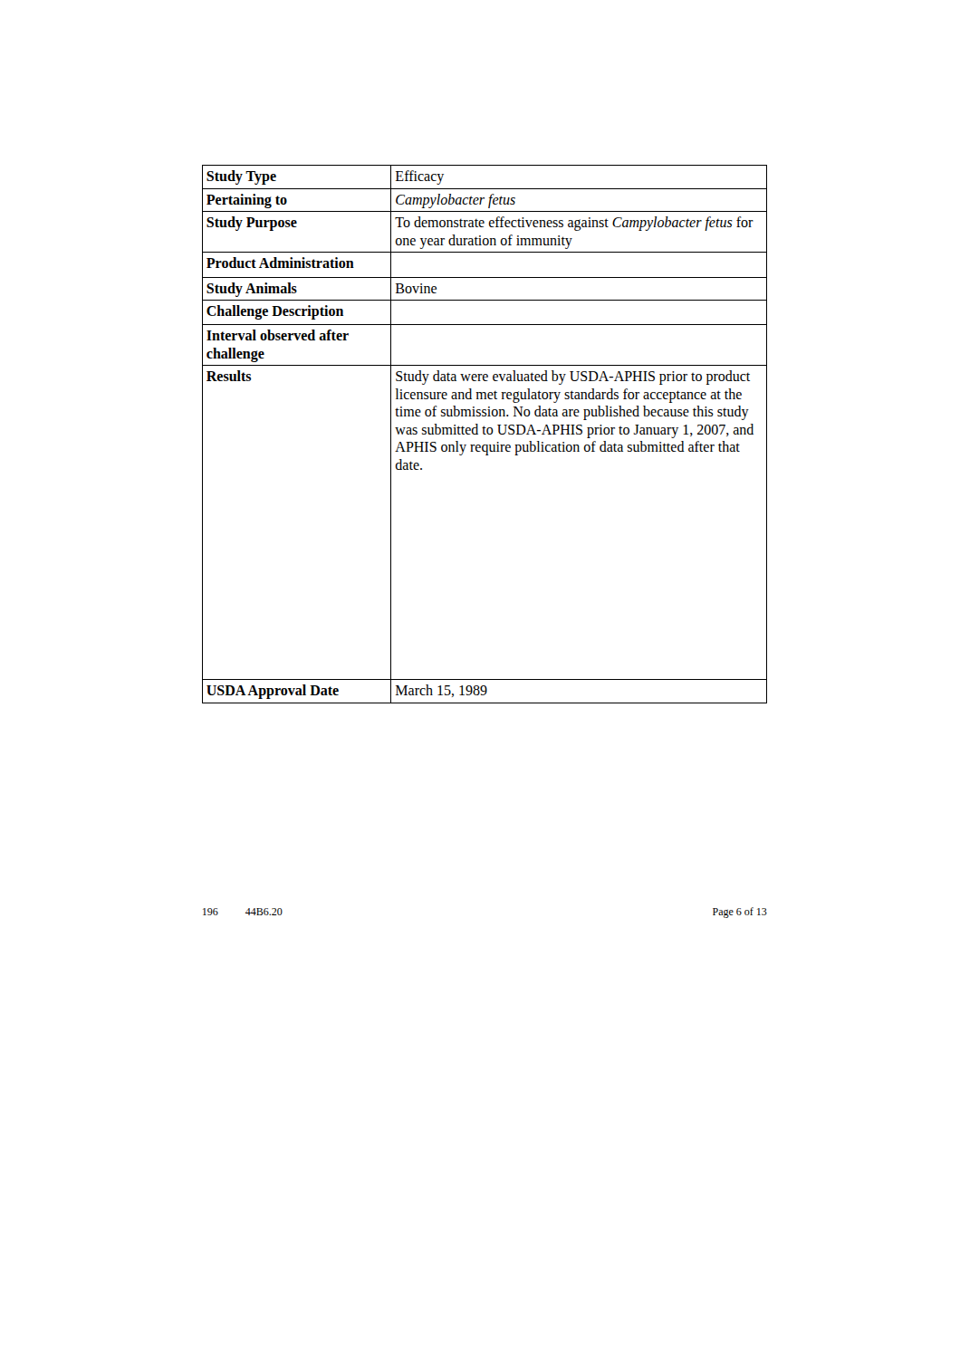| Study Type | Efficacy |
| Pertaining to | Campylobacter fetus |
| Study Purpose | To demonstrate effectiveness against Campylobacter fetus for one year duration of immunity |
| Product Administration | |
| Study Animals | Bovine |
| Challenge Description | |
| Interval observed after challenge | |
| Results | Study data were evaluated by USDA-APHIS prior to product licensure and met regulatory standards for acceptance at the time of submission. No data are published because this study was submitted to USDA-APHIS prior to January 1, 2007, and APHIS only require publication of data submitted after that date. |
| USDA Approval Date | March 15, 1989 |
196 44B6.20 Page 6 of 13